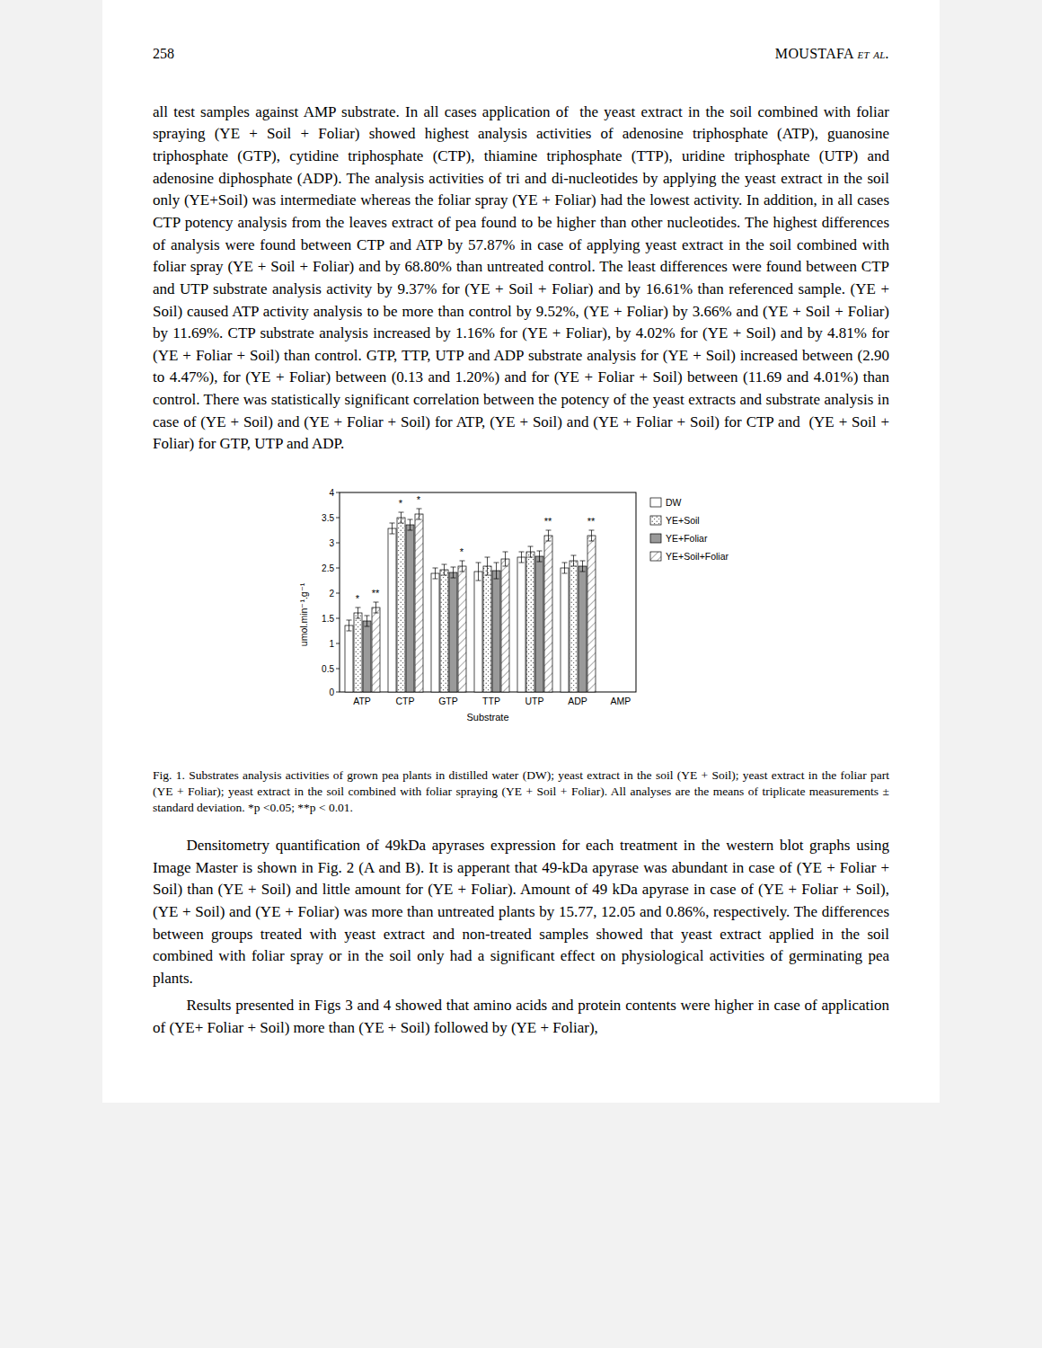258 MOUSTAFA et al.
all test samples against AMP substrate. In all cases application of the yeast extract in the soil combined with foliar spraying (YE + Soil + Foliar) showed highest analysis activities of adenosine triphosphate (ATP), guanosine triphosphate (GTP), cytidine triphosphate (CTP), thiamine triphosphate (TTP), uridine triphosphate (UTP) and adenosine diphosphate (ADP). The analysis activities of tri and di-nucleotides by applying the yeast extract in the soil only (YE+Soil) was intermediate whereas the foliar spray (YE + Foliar) had the lowest activity. In addition, in all cases CTP potency analysis from the leaves extract of pea found to be higher than other nucleotides. The highest differences of analysis were found between CTP and ATP by 57.87% in case of applying yeast extract in the soil combined with foliar spray (YE + Soil + Foliar) and by 68.80% than untreated control. The least differences were found between CTP and UTP substrate analysis activity by 9.37% for (YE + Soil + Foliar) and by 16.61% than referenced sample. (YE + Soil) caused ATP activity analysis to be more than control by 9.52%, (YE + Foliar) by 3.66% and (YE + Soil + Foliar) by 11.69%. CTP substrate analysis increased by 1.16% for (YE + Foliar), by 4.02% for (YE + Soil) and by 4.81% for (YE + Foliar + Soil) than control. GTP, TTP, UTP and ADP substrate analysis for (YE + Soil) increased between (2.90 to 4.47%), for (YE + Foliar) between (0.13 and 1.20%) and for (YE + Foliar + Soil) between (11.69 and 4.01%) than control. There was statistically significant correlation between the potency of the yeast extracts and substrate analysis in case of (YE + Soil) and (YE + Foliar + Soil) for ATP, (YE + Soil) and (YE + Foliar + Soil) for CTP and (YE + Soil + Foliar) for GTP, UTP and ADP.
4 3.5 3 2.5 2 1.5 1 0.5 0 umol.min⁻¹.g⁻¹ * ** * * * ** ** ATP CTP GTP TTP UTP ADP AMP Substrate DW YE+Soil YE+Foliar YE+Soil+Foliar
Fig. 1. Substrates analysis activities of grown pea plants in distilled water (DW); yeast extract in the soil (YE + Soil); yeast extract in the foliar part (YE + Foliar); yeast extract in the soil combined with foliar spraying (YE + Soil + Foliar). All analyses are the means of triplicate measurements ± standard deviation. *p <0.05; **p < 0.01.
Densitometry quantification of 49kDa apyrases expression for each treatment in the western blot graphs using Image Master is shown in Fig. 2 (A and B). It is apperant that 49-kDa apyrase was abundant in case of (YE + Foliar + Soil) than (YE + Soil) and little amount for (YE + Foliar). Amount of 49 kDa apyrase in case of (YE + Foliar + Soil), (YE + Soil) and (YE + Foliar) was more than untreated plants by 15.77, 12.05 and 0.86%, respectively. The differences between groups treated with yeast extract and non-treated samples showed that yeast extract applied in the soil combined with foliar spray or in the soil only had a significant effect on physiological activities of germinating pea plants.
Results presented in Figs 3 and 4 showed that amino acids and protein contents were higher in case of application of (YE+ Foliar + Soil) more than (YE + Soil) followed by (YE + Foliar),